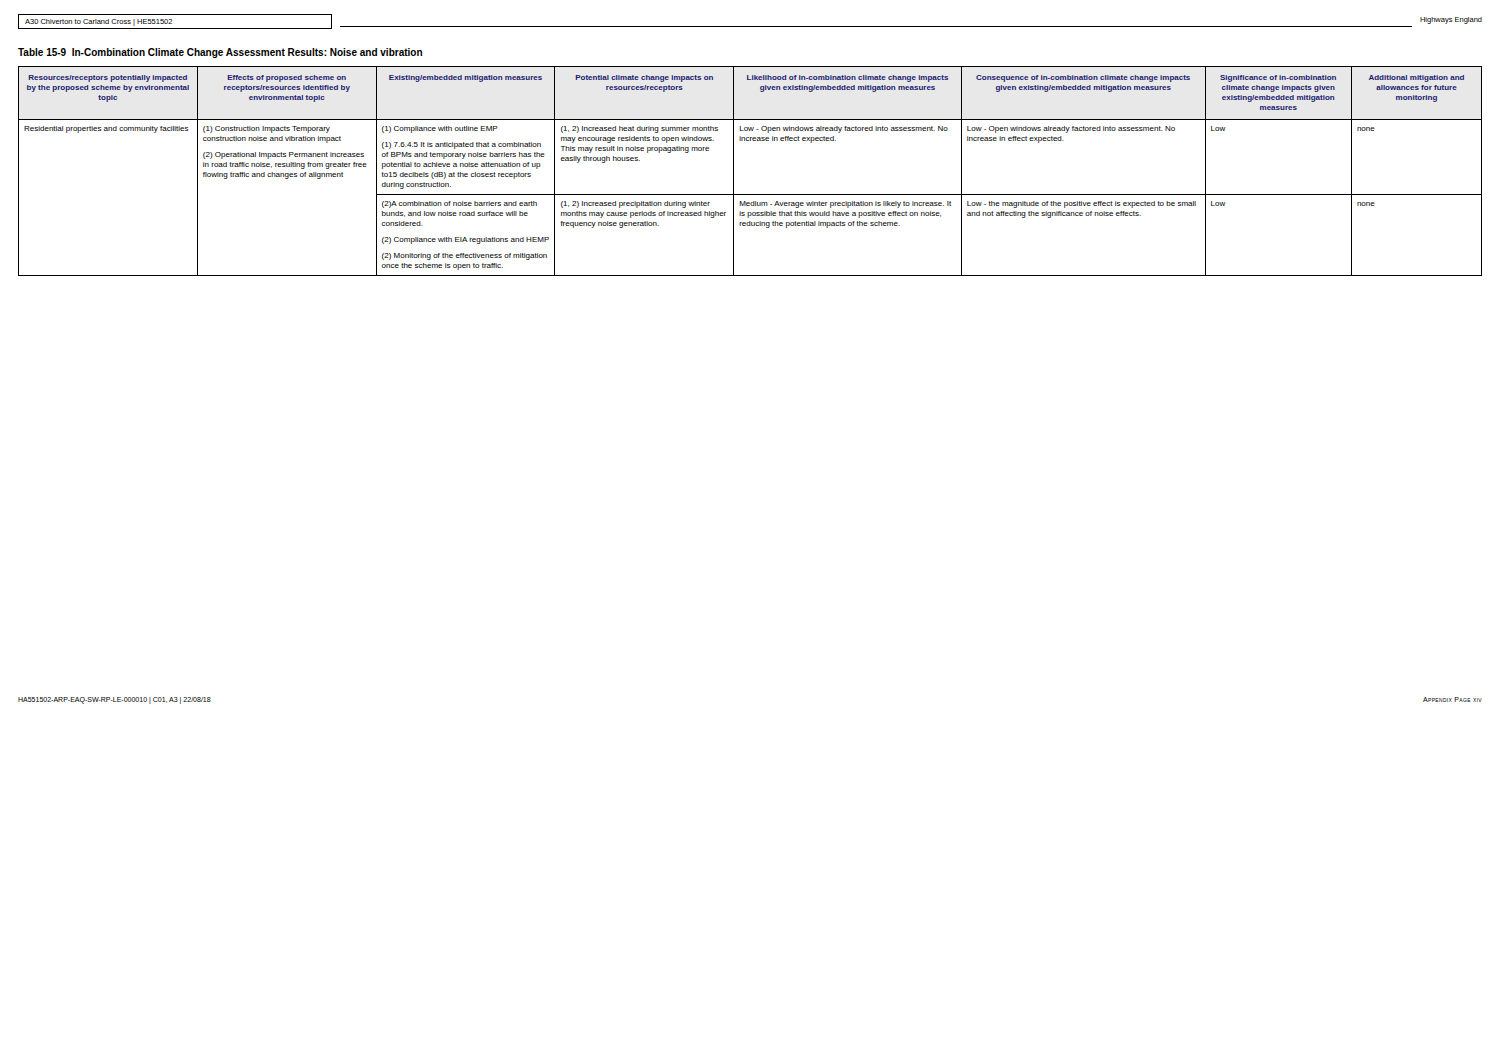A30 Chiverton to Carland Cross | HE551502
Highways England
Table 15-9 In-Combination Climate Change Assessment Results: Noise and vibration
| Resources/receptors potentially impacted by the proposed scheme by environmental topic | Effects of proposed scheme on receptors/resources identified by environmental topic | Existing/embedded mitigation measures | Potential climate change impacts on resources/receptors | Likelihood of in-combination climate change impacts given existing/embedded mitigation measures | Consequence of in-combination climate change impacts given existing/embedded mitigation measures | Significance of in-combination climate change impacts given existing/embedded mitigation measures | Additional mitigation and allowances for future monitoring |
| --- | --- | --- | --- | --- | --- | --- | --- |
| Residential properties and community facilities | (1) Construction Impacts Temporary construction noise and vibration impact (2) Operational Impacts Permanent increases in road traffic noise, resulting from greater free flowing traffic and changes of alignment | (1) Compliance with outline EMP (1) 7.6.4.5 It is anticipated that a combination of BPMs and temporary noise barriers has the potential to achieve a noise attenuation of up to15 decibels (dB) at the closest receptors during construction. | (1, 2) Increased heat during summer months may encourage residents to open windows. This may result in noise propagating more easily through houses. | Low - Open windows already factored into assessment. No increase in effect expected. | Low - Open windows already factored into assessment. No increase in effect expected. | Low | none |
| (2)A combination of noise barriers and earth bunds, and low noise road surface will be considered. (2) Compliance with EIA regulations and HEMP (2) Monitoring of the effectiveness of mitigation once the scheme is open to traffic. | (1, 2) Increased precipitation during winter months may cause periods of increased higher frequency noise generation. | Medium - Average winter precipitation is likely to increase. It is possible that this would have a positive effect on noise, reducing the potential impacts of the scheme. | Low - the magnitude of the positive effect is expected to be small and not affecting the significance of noise effects. | Low | none |
HA551502-ARP-EAQ-SW-RP-LE-000010 | C01, A3 | 22/08/18
Appendix Page xiv